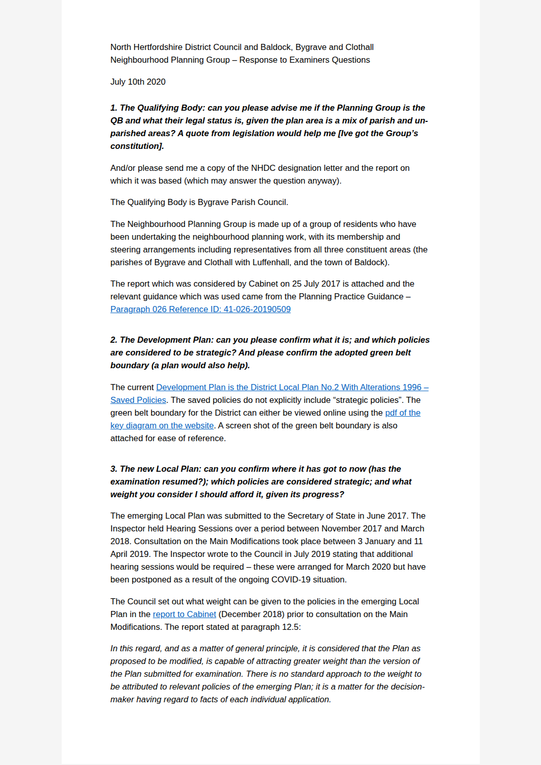North Hertfordshire District Council and Baldock, Bygrave and Clothall Neighbourhood Planning Group – Response to Examiners Questions
July 10th 2020
1. The Qualifying Body: can you please advise me if the Planning Group is the QB and what their legal status is, given the plan area is a mix of parish and un-parished areas? A quote from legislation would help me [Ive got the Group’s constitution].
And/or please send me a copy of the NHDC designation letter and the report on which it was based (which may answer the question anyway).
The Qualifying Body is Bygrave Parish Council.
The Neighbourhood Planning Group is made up of a group of residents who have been undertaking the neighbourhood planning work, with its membership and steering arrangements including representatives from all three constituent areas (the parishes of Bygrave and Clothall with Luffenhall, and the town of Baldock).
The report which was considered by Cabinet on 25 July 2017 is attached and the relevant guidance which was used came from the Planning Practice Guidance – Paragraph 026 Reference ID: 41-026-20190509
2. The Development Plan: can you please confirm what it is; and which policies are considered to be strategic? And please confirm the adopted green belt boundary (a plan would also help).
The current Development Plan is the District Local Plan No.2 With Alterations 1996 – Saved Policies. The saved policies do not explicitly include “strategic policies”. The green belt boundary for the District can either be viewed online using the pdf of the key diagram on the website. A screen shot of the green belt boundary is also attached for ease of reference.
3. The new Local Plan: can you confirm where it has got to now (has the examination resumed?); which policies are considered strategic; and what weight you consider I should afford it, given its progress?
The emerging Local Plan was submitted to the Secretary of State in June 2017. The Inspector held Hearing Sessions over a period between November 2017 and March 2018. Consultation on the Main Modifications took place between 3 January and 11 April 2019. The Inspector wrote to the Council in July 2019 stating that additional hearing sessions would be required – these were arranged for March 2020 but have been postponed as a result of the ongoing COVID-19 situation.
The Council set out what weight can be given to the policies in the emerging Local Plan in the report to Cabinet (December 2018) prior to consultation on the Main Modifications. The report stated at paragraph 12.5:
In this regard, and as a matter of general principle, it is considered that the Plan as proposed to be modified, is capable of attracting greater weight than the version of the Plan submitted for examination. There is no standard approach to the weight to be attributed to relevant policies of the emerging Plan; it is a matter for the decision-maker having regard to facts of each individual application.